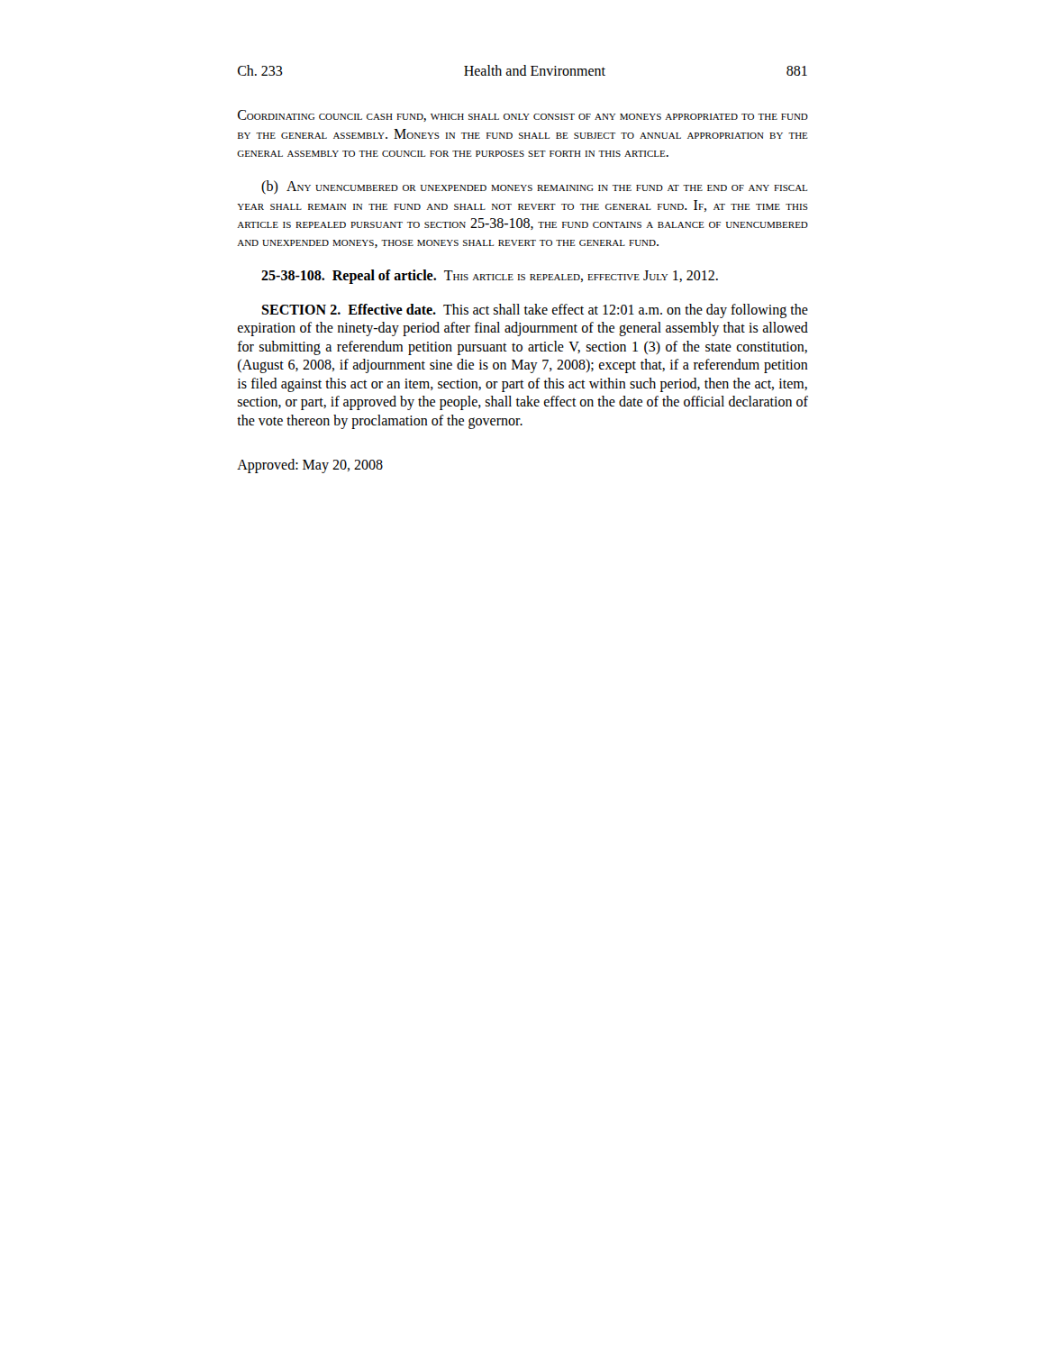Ch. 233
Health and Environment
881
Coordinating council cash fund, which shall only consist of any moneys appropriated to the fund by the general assembly. Moneys in the fund shall be subject to annual appropriation by the general assembly to the council for the purposes set forth in this article.
(b) Any unencumbered or unexpended moneys remaining in the fund at the end of any fiscal year shall remain in the fund and shall not revert to the general fund. If, at the time this article is repealed pursuant to section 25-38-108, the fund contains a balance of unencumbered and unexpended moneys, those moneys shall revert to the general fund.
25-38-108. Repeal of article. This article is repealed, effective July 1, 2012.
SECTION 2. Effective date. This act shall take effect at 12:01 a.m. on the day following the expiration of the ninety-day period after final adjournment of the general assembly that is allowed for submitting a referendum petition pursuant to article V, section 1 (3) of the state constitution, (August 6, 2008, if adjournment sine die is on May 7, 2008); except that, if a referendum petition is filed against this act or an item, section, or part of this act within such period, then the act, item, section, or part, if approved by the people, shall take effect on the date of the official declaration of the vote thereon by proclamation of the governor.
Approved: May 20, 2008